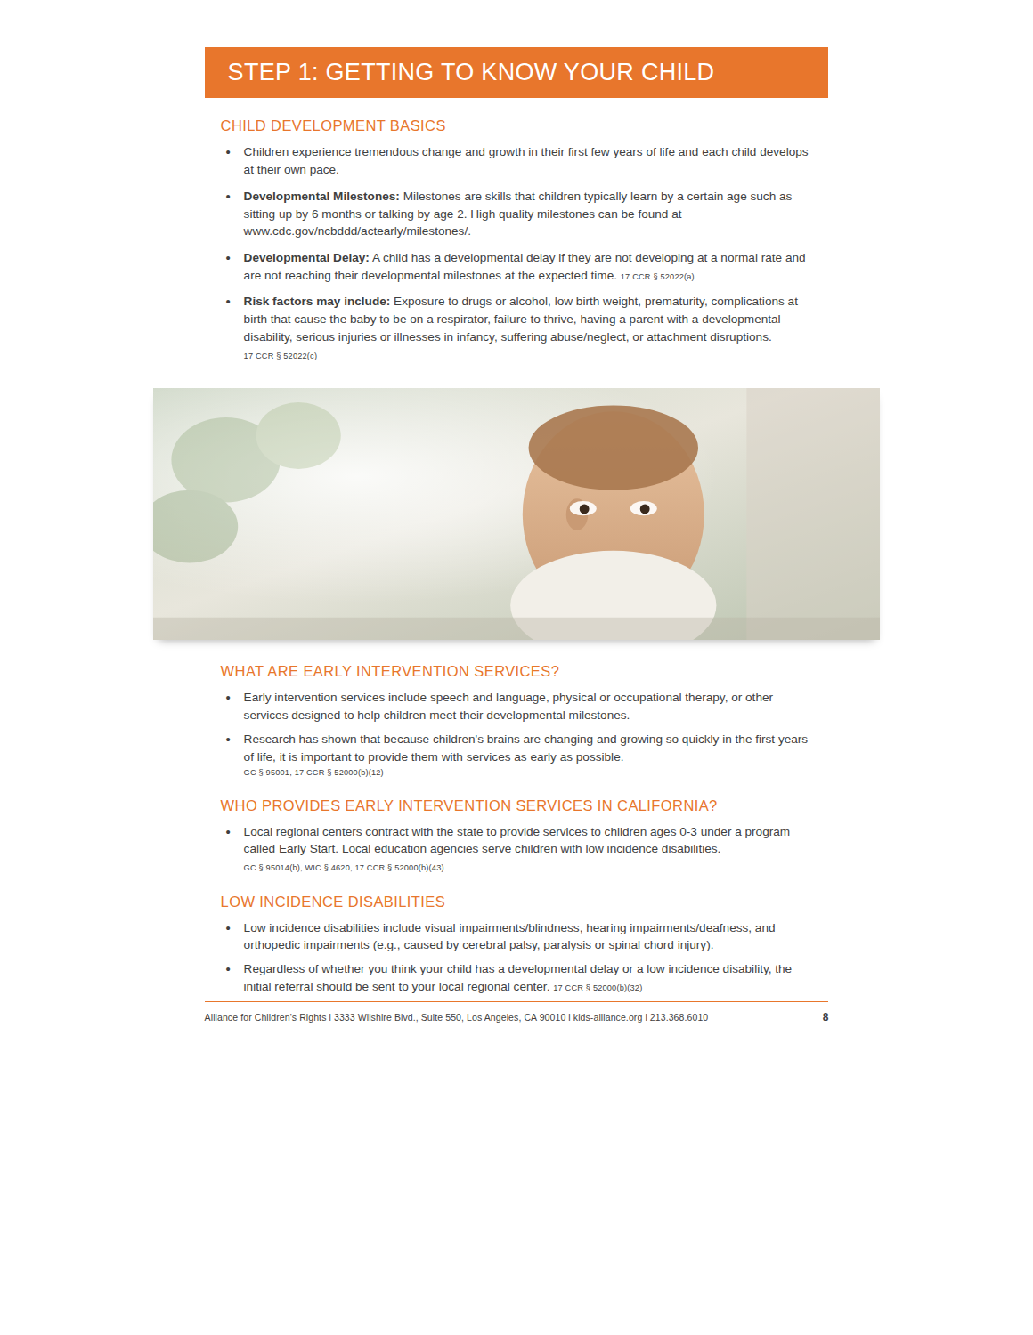STEP 1: GETTING TO KNOW YOUR CHILD
Child Development Basics
Children experience tremendous change and growth in their first few years of life and each child develops at their own pace.
Developmental Milestones: Milestones are skills that children typically learn by a certain age such as sitting up by 6 months or talking by age 2. High quality milestones can be found at www.cdc.gov/ncbddd/actearly/milestones/.
Developmental Delay: A child has a developmental delay if they are not developing at a normal rate and are not reaching their developmental milestones at the expected time. 17 CCR § 52022(a)
Risk factors may include: Exposure to drugs or alcohol, low birth weight, prematurity, complications at birth that cause the baby to be on a respirator, failure to thrive, having a parent with a developmental disability, serious injuries or illnesses in infancy, suffering abuse/neglect, or attachment disruptions. 17 CCR § 52022(c)
What are Early Intervention Services?
Early intervention services include speech and language, physical or occupational therapy, or other services designed to help children meet their developmental milestones.
Research has shown that because children's brains are changing and growing so quickly in the first years of life, it is important to provide them with services as early as possible. GC § 95001, 17 CCR § 52000(b)(12)
Who Provides Early Intervention Services in California?
Local regional centers contract with the state to provide services to children ages 0-3 under a program called Early Start. Local education agencies serve children with low incidence disabilities. GC § 95014(b), WIC § 4620, 17 CCR § 52000(b)(43)
Low Incidence Disabilities
Low incidence disabilities include visual impairments/blindness, hearing impairments/deafness, and orthopedic impairments (e.g., caused by cerebral palsy, paralysis or spinal chord injury).
Regardless of whether you think your child has a developmental delay or a low incidence disability, the initial referral should be sent to your local regional center. 17 CCR § 52000(b)(32)
Alliance for Children's Rights l 3333 Wilshire Blvd., Suite 550, Los Angeles, CA 90010 l kids-alliance.org l 213.368.6010
8